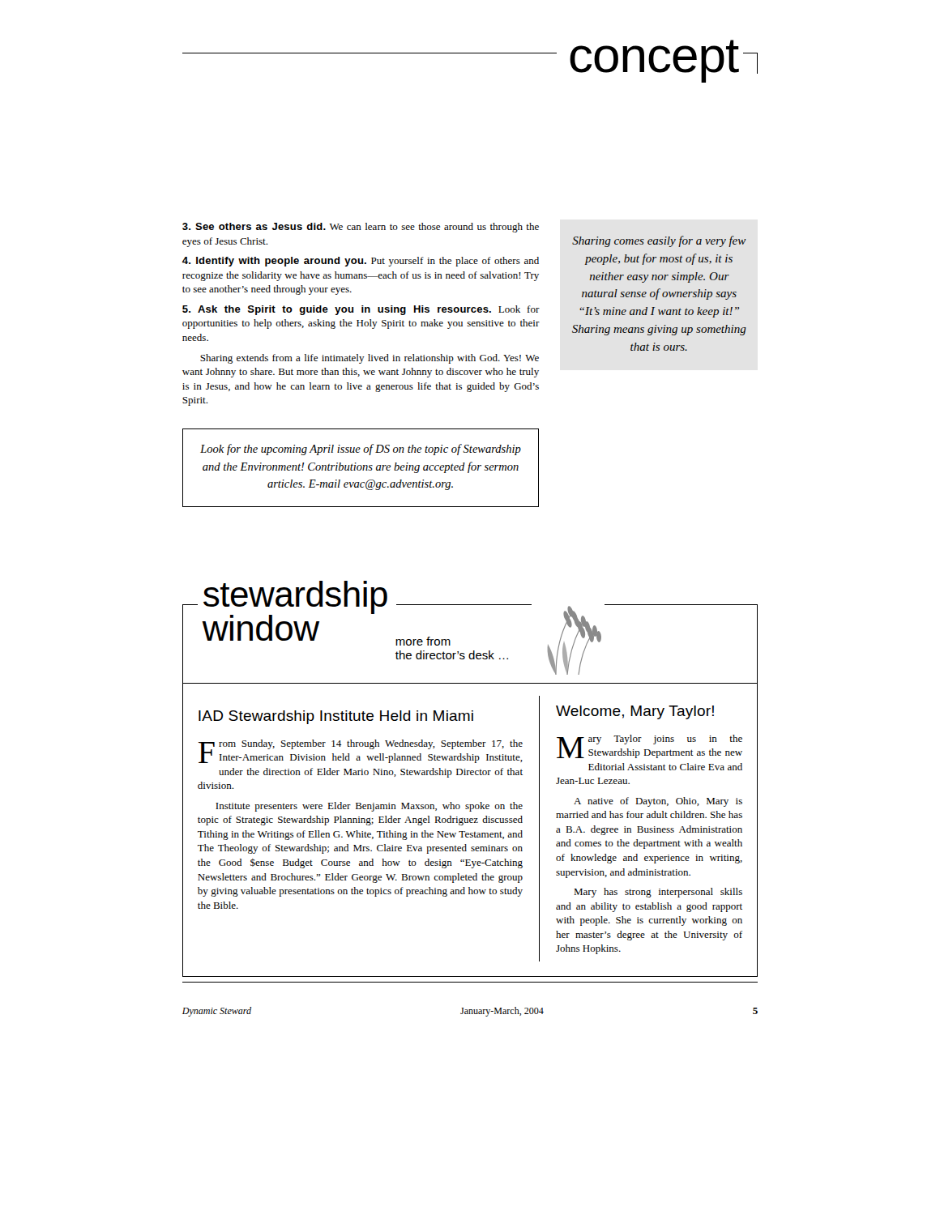concept
3. See others as Jesus did. We can learn to see those around us through the eyes of Jesus Christ.
4. Identify with people around you. Put yourself in the place of others and recognize the solidarity we have as humans—each of us is in need of salvation! Try to see another’s need through your eyes.
5. Ask the Spirit to guide you in using His resources. Look for opportunities to help others, asking the Holy Spirit to make you sensitive to their needs.
Sharing extends from a life intimately lived in relationship with God. Yes! We want Johnny to share. But more than this, we want Johnny to discover who he truly is in Jesus, and how he can learn to live a generous life that is guided by God’s Spirit.
Look for the upcoming April issue of DS on the topic of Stewardship and the Environment! Contributions are being accepted for sermon articles. E-mail evac@gc.adventist.org.
Sharing comes easily for a very few people, but for most of us, it is neither easy nor simple. Our natural sense of ownership says “It’s mine and I want to keep it!” Sharing means giving up something that is ours.
stewardship window
more from
the director’s desk …
IAD Stewardship Institute Held in Miami
From Sunday, September 14 through Wednesday, September 17, the Inter-American Division held a well-planned Stewardship Institute, under the direction of Elder Mario Nino, Stewardship Director of that division.
Institute presenters were Elder Benjamin Maxson, who spoke on the topic of Strategic Stewardship Planning; Elder Angel Rodriguez discussed Tithing in the Writings of Ellen G. White, Tithing in the New Testament, and The Theology of Stewardship; and Mrs. Claire Eva presented seminars on the Good $ense Budget Course and how to design “Eye-Catching Newsletters and Brochures.” Elder George W. Brown completed the group by giving valuable presentations on the topics of preaching and how to study the Bible.
Welcome, Mary Taylor!
Mary Taylor joins us in the Stewardship Department as the new Editorial Assistant to Claire Eva and Jean-Luc Lezeau.
A native of Dayton, Ohio, Mary is married and has four adult children. She has a B.A. degree in Business Administration and comes to the department with a wealth of knowledge and experience in writing, supervision, and administration.
Mary has strong interpersonal skills and an ability to establish a good rapport with people. She is currently working on her master’s degree at the University of Johns Hopkins.
Dynamic Steward
January-March, 2004
5